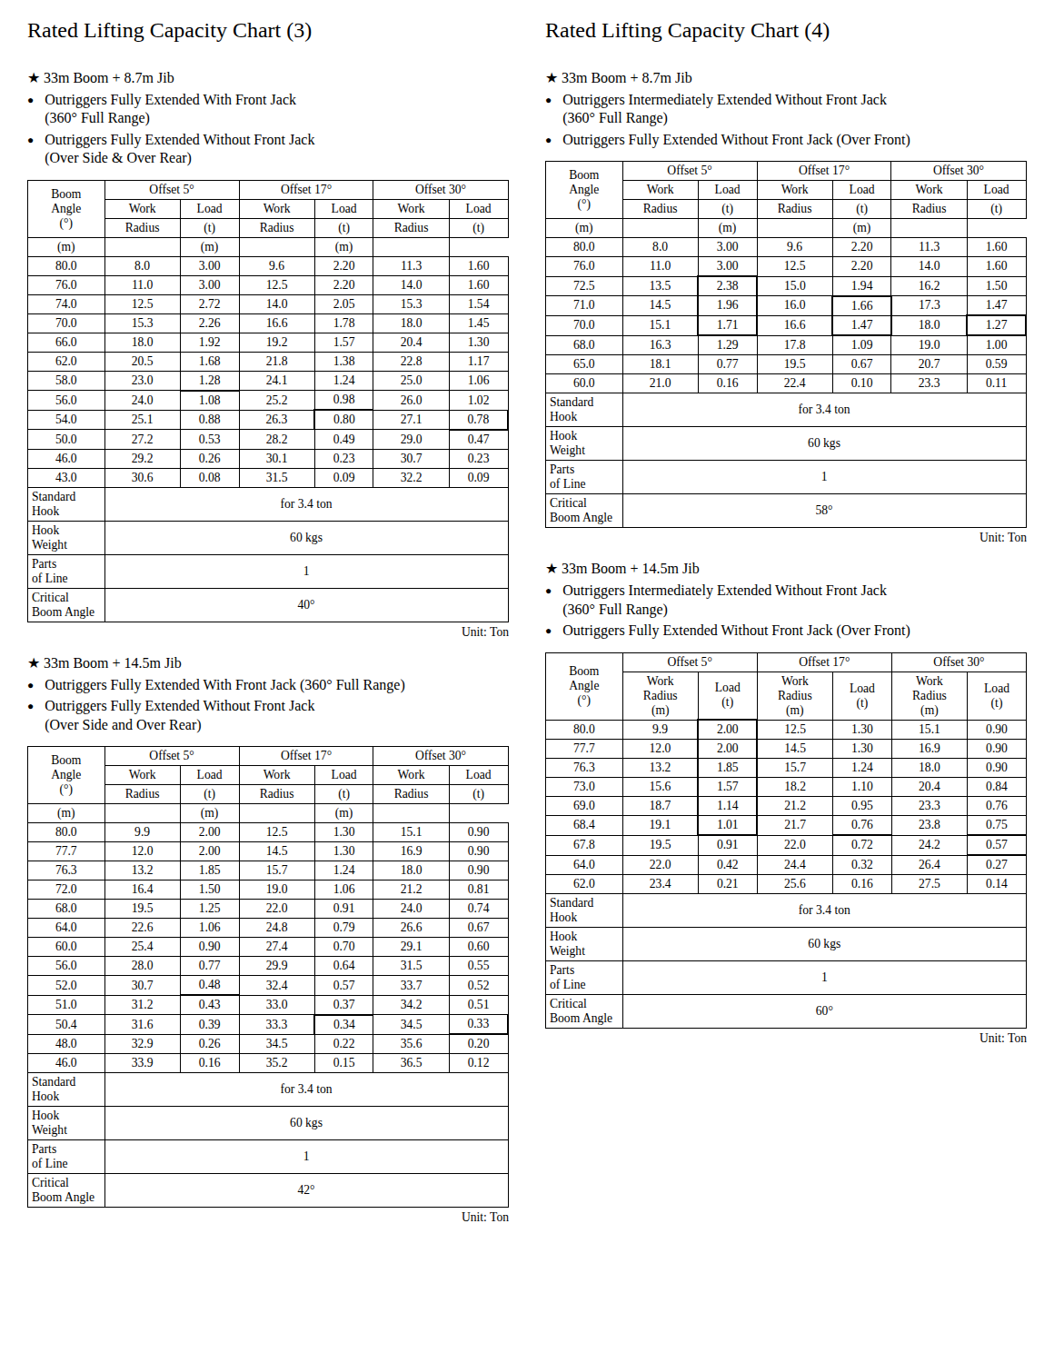Rated Lifting Capacity Chart (3)
33m Boom + 8.7m Jib
Outriggers Fully Extended With Front Jack
(360° Full Range)
Outriggers Fully Extended Without Front Jack
(Over Side & Over Rear)
| Boom Angle (°) | Offset 5° | Offset 17° | Offset 30° |
| --- | --- | --- | --- |
| Work | Load | Work | Load | Work | Load |
| Radius | (t) | Radius | (t) | Radius | (t) |
| (m) | | (m) | | (m) | |
| 80.0 | 8.0 | 3.00 | 9.6 | 2.20 | 11.3 | 1.60 |
| 76.0 | 11.0 | 3.00 | 12.5 | 2.20 | 14.0 | 1.60 |
| 74.0 | 12.5 | 2.72 | 14.0 | 2.05 | 15.3 | 1.54 |
| 70.0 | 15.3 | 2.26 | 16.6 | 1.78 | 18.0 | 1.45 |
| 66.0 | 18.0 | 1.92 | 19.2 | 1.57 | 20.4 | 1.30 |
| 62.0 | 20.5 | 1.68 | 21.8 | 1.38 | 22.8 | 1.17 |
| 58.0 | 23.0 | 1.28 | 24.1 | 1.24 | 25.0 | 1.06 |
| 56.0 | 24.0 | 1.08 | 25.2 | 0.98 | 26.0 | 1.02 |
| 54.0 | 25.1 | 0.88 | 26.3 | 0.80 | 27.1 | 0.78 |
| 50.0 | 27.2 | 0.53 | 28.2 | 0.49 | 29.0 | 0.47 |
| 46.0 | 29.2 | 0.26 | 30.1 | 0.23 | 30.7 | 0.23 |
| 43.0 | 30.6 | 0.08 | 31.5 | 0.09 | 32.2 | 0.09 |
| Standard Hook | for 3.4 ton |
| Hook Weight | 60 kgs |
| Parts of Line | 1 |
| Critical Boom Angle | 40° |
Unit: Ton
33m Boom + 14.5m Jib
Outriggers Fully Extended With Front Jack (360° Full Range)
Outriggers Fully Extended Without Front Jack
(Over Side and Over Rear)
| Boom Angle (°) | Offset 5° | Offset 17° | Offset 30° |
| --- | --- | --- | --- |
| Work | Load | Work | Load | Work | Load |
| Radius | (t) | Radius | (t) | Radius | (t) |
| (m) | | (m) | | (m) | |
| 80.0 | 9.9 | 2.00 | 12.5 | 1.30 | 15.1 | 0.90 |
| 77.7 | 12.0 | 2.00 | 14.5 | 1.30 | 16.9 | 0.90 |
| 76.3 | 13.2 | 1.85 | 15.7 | 1.24 | 18.0 | 0.90 |
| 72.0 | 16.4 | 1.50 | 19.0 | 1.06 | 21.2 | 0.81 |
| 68.0 | 19.5 | 1.25 | 22.0 | 0.91 | 24.0 | 0.74 |
| 64.0 | 22.6 | 1.06 | 24.8 | 0.79 | 26.6 | 0.67 |
| 60.0 | 25.4 | 0.90 | 27.4 | 0.70 | 29.1 | 0.60 |
| 56.0 | 28.0 | 0.77 | 29.9 | 0.64 | 31.5 | 0.55 |
| 52.0 | 30.7 | 0.48 | 32.4 | 0.57 | 33.7 | 0.52 |
| 51.0 | 31.2 | 0.43 | 33.0 | 0.37 | 34.2 | 0.51 |
| 50.4 | 31.6 | 0.39 | 33.3 | 0.34 | 34.5 | 0.33 |
| 48.0 | 32.9 | 0.26 | 34.5 | 0.22 | 35.6 | 0.20 |
| 46.0 | 33.9 | 0.16 | 35.2 | 0.15 | 36.5 | 0.12 |
| Standard Hook | for 3.4 ton |
| Hook Weight | 60 kgs |
| Parts of Line | 1 |
| Critical Boom Angle | 42° |
Unit: Ton
Rated Lifting Capacity Chart (4)
33m Boom + 8.7m Jib
Outriggers Intermediately Extended Without Front Jack
(360° Full Range)
Outriggers Fully Extended Without Front Jack (Over Front)
| Boom Angle (°) | Offset 5° | Offset 17° | Offset 30° |
| --- | --- | --- | --- |
| Work | Load | Work | Load | Work | Load |
| Radius | (t) | Radius | (t) | Radius | (t) |
| (m) | | (m) | | (m) | |
| 80.0 | 8.0 | 3.00 | 9.6 | 2.20 | 11.3 | 1.60 |
| 76.0 | 11.0 | 3.00 | 12.5 | 2.20 | 14.0 | 1.60 |
| 72.5 | 13.5 | 2.38 | 15.0 | 1.94 | 16.2 | 1.50 |
| 71.0 | 14.5 | 1.96 | 16.0 | 1.66 | 17.3 | 1.47 |
| 70.0 | 15.1 | 1.71 | 16.6 | 1.47 | 18.0 | 1.27 |
| 68.0 | 16.3 | 1.29 | 17.8 | 1.09 | 19.0 | 1.00 |
| 65.0 | 18.1 | 0.77 | 19.5 | 0.67 | 20.7 | 0.59 |
| 60.0 | 21.0 | 0.16 | 22.4 | 0.10 | 23.3 | 0.11 |
| Standard Hook | for 3.4 ton |
| Hook Weight | 60 kgs |
| Parts of Line | 1 |
| Critical Boom Angle | 58° |
Unit: Ton
33m Boom + 14.5m Jib
Outriggers Intermediately Extended Without Front Jack
(360° Full Range)
Outriggers Fully Extended Without Front Jack (Over Front)
| Boom Angle (°) | Offset 5° | Offset 17° | Offset 30° |
| --- | --- | --- | --- |
| Work Radius (m) | Load (t) | Work Radius (m) | Load (t) | Work Radius (m) | Load (t) |
| 80.0 | 9.9 | 2.00 | 12.5 | 1.30 | 15.1 | 0.90 |
| 77.7 | 12.0 | 2.00 | 14.5 | 1.30 | 16.9 | 0.90 |
| 76.3 | 13.2 | 1.85 | 15.7 | 1.24 | 18.0 | 0.90 |
| 73.0 | 15.6 | 1.57 | 18.2 | 1.10 | 20.4 | 0.84 |
| 69.0 | 18.7 | 1.14 | 21.2 | 0.95 | 23.3 | 0.76 |
| 68.4 | 19.1 | 1.01 | 21.7 | 0.76 | 23.8 | 0.75 |
| 67.8 | 19.5 | 0.91 | 22.0 | 0.72 | 24.2 | 0.57 |
| 64.0 | 22.0 | 0.42 | 24.4 | 0.32 | 26.4 | 0.27 |
| 62.0 | 23.4 | 0.21 | 25.6 | 0.16 | 27.5 | 0.14 |
| Standard Hook | for 3.4 ton |
| Hook Weight | 60 kgs |
| Parts of Line | 1 |
| Critical Boom Angle | 60° |
Unit: Ton